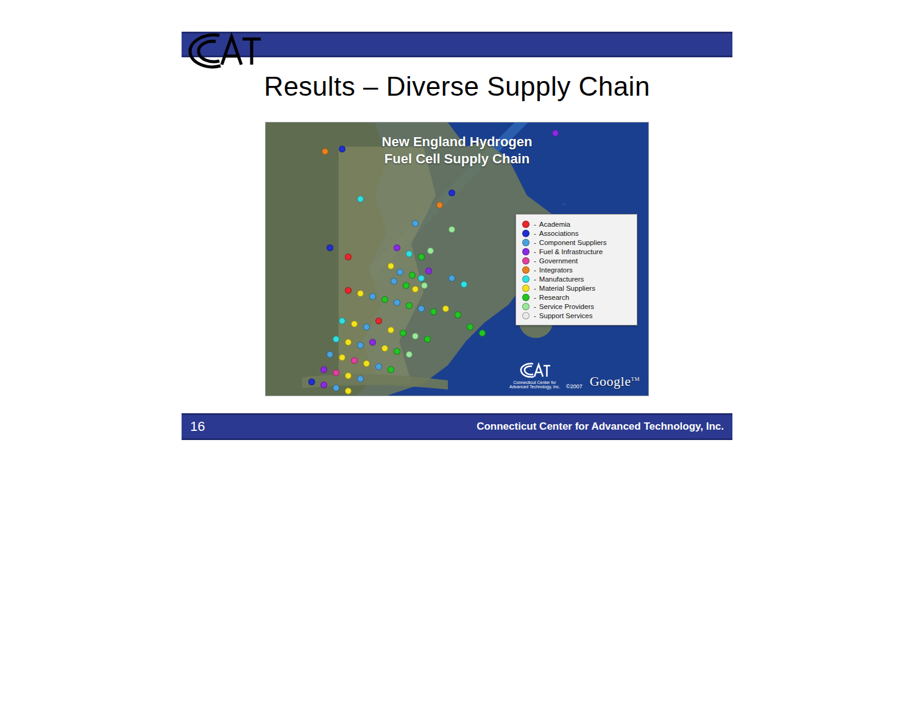Results – Diverse Supply Chain
New England Hydrogen
Fuel Cell Supply Chain
-Academia
-Associations
-Component Suppliers
-Fuel & Infrastructure
-Government
-Integrators
-Manufacturers
-Material Suppliers
-Research
-Service Providers
-Support Services
Connecticut Center for
Advanced Technology, Inc.
©2007
GoogleTM
16
Connecticut Center for Advanced Technology, Inc.